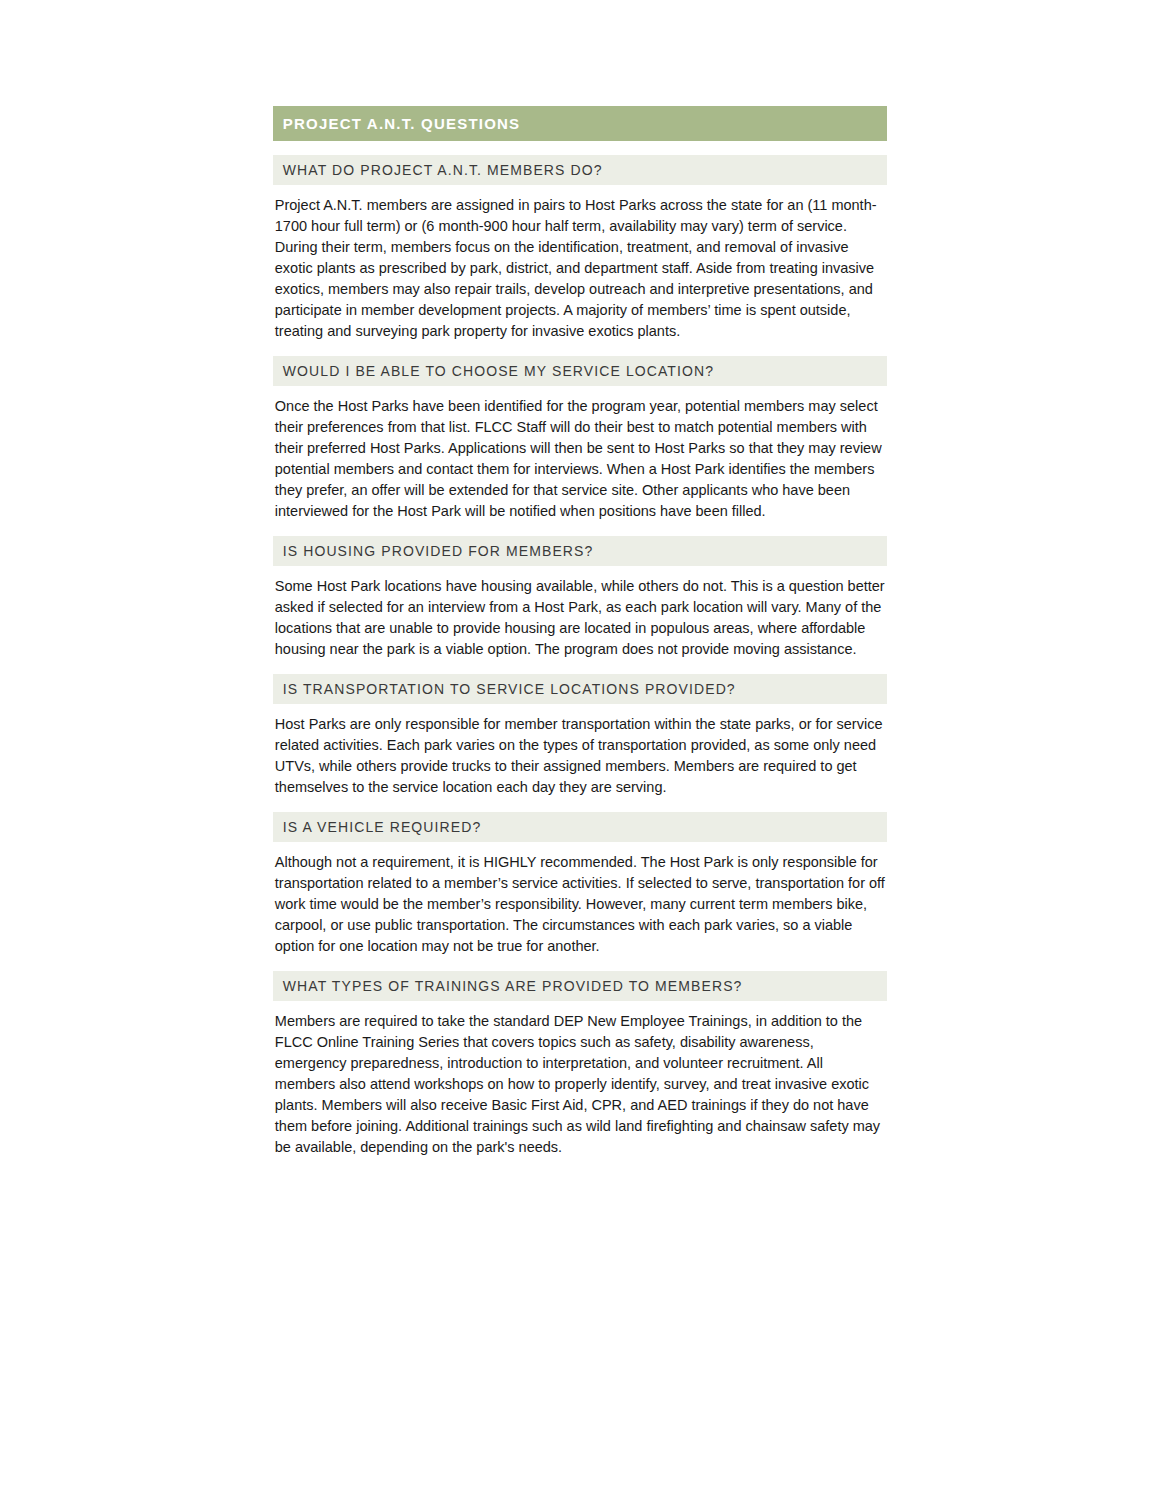Project A.N.T. Questions
What do Project A.N.T. members do?
Project A.N.T. members are assigned in pairs to Host Parks across the state for an (11 month-1700 hour full term) or (6 month-900 hour half term, availability may vary) term of service. During their term, members focus on the identification, treatment, and removal of invasive exotic plants as prescribed by park, district, and department staff. Aside from treating invasive exotics, members may also repair trails, develop outreach and interpretive presentations, and participate in member development projects. A majority of members’ time is spent outside, treating and surveying park property for invasive exotics plants.
Would I be able to choose my service location?
Once the Host Parks have been identified for the program year, potential members may select their preferences from that list. FLCC Staff will do their best to match potential members with their preferred Host Parks. Applications will then be sent to Host Parks so that they may review potential members and contact them for interviews. When a Host Park identifies the members they prefer, an offer will be extended for that service site. Other applicants who have been interviewed for the Host Park will be notified when positions have been filled.
Is housing provided for members?
Some Host Park locations have housing available, while others do not. This is a question better asked if selected for an interview from a Host Park, as each park location will vary. Many of the locations that are unable to provide housing are located in populous areas, where affordable housing near the park is a viable option. The program does not provide moving assistance.
Is transportation to service locations provided?
Host Parks are only responsible for member transportation within the state parks, or for service related activities. Each park varies on the types of transportation provided, as some only need UTVs, while others provide trucks to their assigned members. Members are required to get themselves to the service location each day they are serving.
Is a vehicle required?
Although not a requirement, it is HIGHLY recommended. The Host Park is only responsible for transportation related to a member’s service activities. If selected to serve, transportation for off work time would be the member’s responsibility. However, many current term members bike, carpool, or use public transportation. The circumstances with each park varies, so a viable option for one location may not be true for another.
What types of trainings are provided to members?
Members are required to take the standard DEP New Employee Trainings, in addition to the FLCC Online Training Series that covers topics such as safety, disability awareness, emergency preparedness, introduction to interpretation, and volunteer recruitment. All members also attend workshops on how to properly identify, survey, and treat invasive exotic plants. Members will also receive Basic First Aid, CPR, and AED trainings if they do not have them before joining. Additional trainings such as wild land firefighting and chainsaw safety may be available, depending on the park's needs.